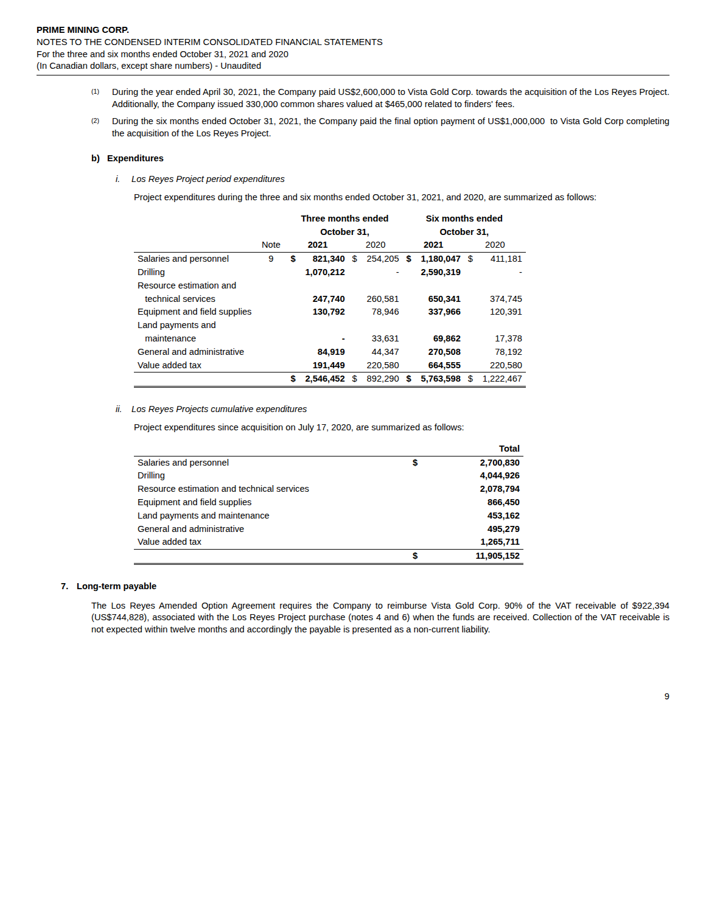PRIME MINING CORP.
NOTES TO THE CONDENSED INTERIM CONSOLIDATED FINANCIAL STATEMENTS
For the three and six months ended October 31, 2021 and 2020
(In Canadian dollars, except share numbers) - Unaudited
(1)
During the year ended April 30, 2021, the Company paid US$2,600,000 to Vista Gold Corp. towards the acquisition of the Los Reyes Project. Additionally, the Company issued 330,000 common shares valued at $465,000 related to finders' fees.
(2)
During the six months ended October 31, 2021, the Company paid the final option payment of US$1,000,000 to Vista Gold Corp completing the acquisition of the Los Reyes Project.
b) Expenditures
i. Los Reyes Project period expenditures
Project expenditures during the three and six months ended October 31, 2021, and 2020, are summarized as follows:
| | | Three months ended | Six months ended |
| | | October 31, | October 31, |
| | Note | 2021 | 2020 | 2021 | 2020 |
| Salaries and personnel | 9 | $ | 821,340 | $ | 254,205 | $ | 1,180,047 | $ | 411,181 |
| Drilling | | | 1,070,212 | | - | | 2,590,319 | | - |
| Resource estimation and | | | | | | | | | |
| technical services | | | 247,740 | | 260,581 | | 650,341 | | 374,745 |
| Equipment and field supplies | | | 130,792 | | 78,946 | | 337,966 | | 120,391 |
| Land payments and | | | | | | | | | |
| maintenance | | | - | | 33,631 | | 69,862 | | 17,378 |
| General and administrative | | | 84,919 | | 44,347 | | 270,508 | | 78,192 |
| Value added tax | | | 191,449 | | 220,580 | | 664,555 | | 220,580 |
| | | $ | 2,546,452 | $ | 892,290 | $ | 5,763,598 | $ | 1,222,467 |
ii. Los Reyes Projects cumulative expenditures
Project expenditures since acquisition on July 17, 2020, are summarized as follows:
| | | Total |
| Salaries and personnel | $ | 2,700,830 |
| Drilling | | 4,044,926 |
| Resource estimation and technical services | | 2,078,794 |
| Equipment and field supplies | | 866,450 |
| Land payments and maintenance | | 453,162 |
| General and administrative | | 495,279 |
| Value added tax | | 1,265,711 |
| | $ | 11,905,152 |
7. Long-term payable
The Los Reyes Amended Option Agreement requires the Company to reimburse Vista Gold Corp. 90% of the VAT receivable of $922,394 (US$744,828), associated with the Los Reyes Project purchase (notes 4 and 6) when the funds are received. Collection of the VAT receivable is not expected within twelve months and accordingly the payable is presented as a non-current liability.
9